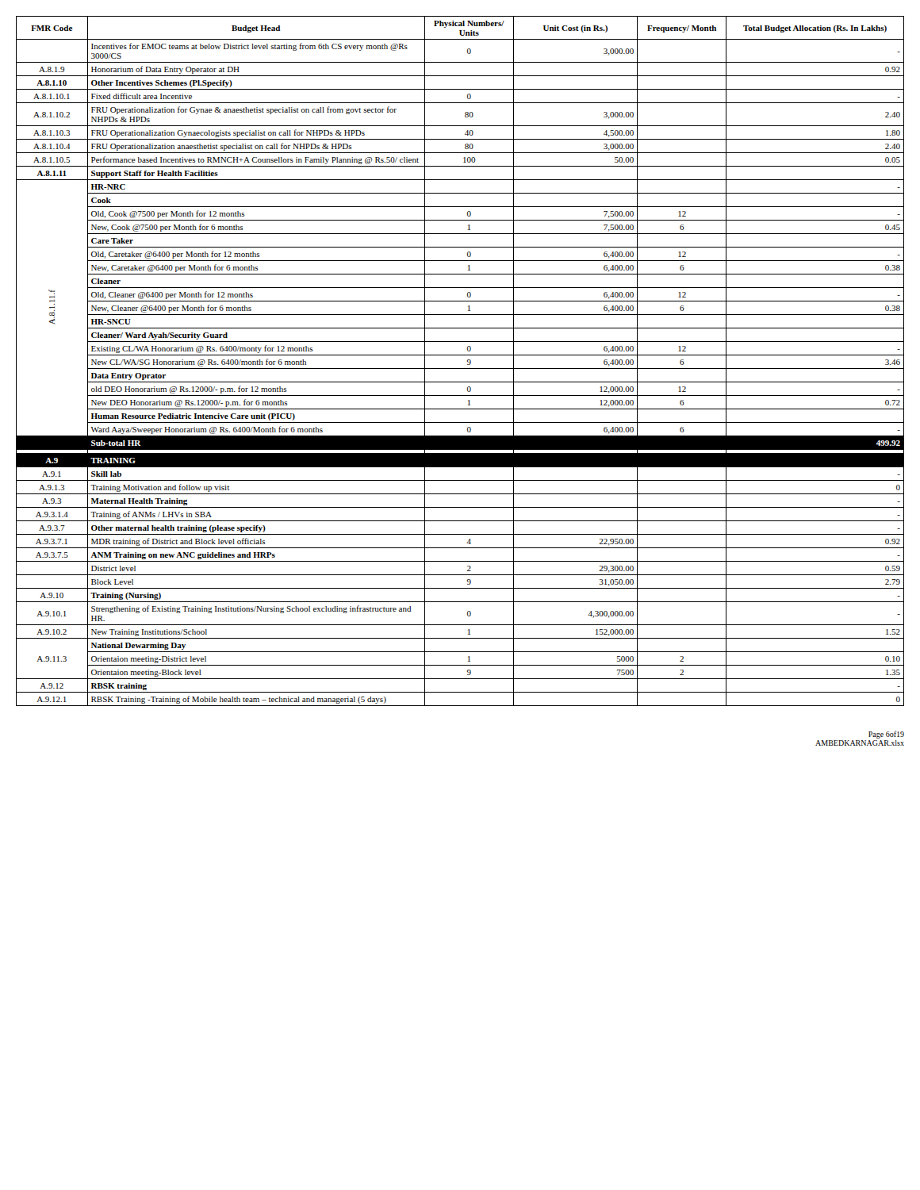| FMR Code | Budget Head | Physical Numbers/ Units | Unit Cost (in Rs.) | Frequency/ Month | Total Budget Allocation (Rs. In Lakhs) |
| --- | --- | --- | --- | --- | --- |
| | Incentives for EMOC teams at below District level starting from 6th CS every month @Rs 3000/CS | 0 | 3,000.00 | | - |
| A.8.1.9 | Honorarium of Data Entry Operator at DH | | | | 0.92 |
| A.8.1.10 | Other Incentives Schemes (Pl.Specify) | | | | |
| A.8.1.10.1 | Fixed difficult area Incentive | 0 | | | - |
| A.8.1.10.2 | FRU Operationalization for Gynae & anaesthetist specialist on call from govt sector for NHPDs & HPDs | 80 | 3,000.00 | | 2.40 |
| A.8.1.10.3 | FRU Operationalization Gynaecologists specialist on call for NHPDs & HPDs | 40 | 4,500.00 | | 1.80 |
| A.8.1.10.4 | FRU Operationalization anaesthetist specialist on call for NHPDs & HPDs | 80 | 3,000.00 | | 2.40 |
| A.8.1.10.5 | Performance based Incentives to RMNCH+A Counsellors in Family Planning @ Rs.50/ client | 100 | 50.00 | | 0.05 |
| A.8.1.11 | Support Staff for Health Facilities | | | | |
| A.8.1.11.f | HR-NRC | | | | - |
| Cook | | | | |
| Old, Cook @7500 per Month for 12 months | 0 | 7,500.00 | 12 | - |
| New, Cook @7500 per Month for 6 months | 1 | 7,500.00 | 6 | 0.45 |
| Care Taker | | | | |
| Old, Caretaker @6400 per Month for 12 months | 0 | 6,400.00 | 12 | - |
| New, Caretaker @6400 per Month for 6 months | 1 | 6,400.00 | 6 | 0.38 |
| Cleaner | | | | |
| Old, Cleaner @6400 per Month for 12 months | 0 | 6,400.00 | 12 | - |
| New, Cleaner @6400 per Month for 6 months | 1 | 6,400.00 | 6 | 0.38 |
| HR-SNCU | | | | |
| Cleaner/ Ward Ayah/Security Guard | | | | |
| Existing CL/WA Honorarium @ Rs. 6400/monty for 12 months | 0 | 6,400.00 | 12 | - |
| New CL/WA/SG Honorarium @ Rs. 6400/month for 6 month | 9 | 6,400.00 | 6 | 3.46 |
| Data Entry Oprator | | | | |
| old DEO Honorarium @ Rs.12000/- p.m. for 12 months | 0 | 12,000.00 | 12 | - |
| New DEO Honorarium @ Rs.12000/- p.m. for 6 months | 1 | 12,000.00 | 6 | 0.72 |
| Human Resource Pediatric Intencive Care unit (PICU) | | | | |
| Ward Aaya/Sweeper Honorarium @ Rs. 6400/Month for 6 months | 0 | 6,400.00 | 6 | - |
| | Sub-total HR | | | | 499.92 |
| A.9 | TRAINING | | | | |
| A.9.1 | Skill lab | | | | - |
| A.9.1.3 | Training Motivation and follow up visit | | | | 0 |
| A.9.3 | Maternal Health Training | | | | - |
| A.9.3.1.4 | Training of ANMs / LHVs in SBA | | | | - |
| A.9.3.7 | Other maternal health training (please specify) | | | | - |
| A.9.3.7.1 | MDR training of District and Block level officials | 4 | 22,950.00 | | 0.92 |
| A.9.3.7.5 | ANM Training on new ANC guidelines and HRPs | | | | - |
| | District level | 2 | 29,300.00 | | 0.59 |
| | Block Level | 9 | 31,050.00 | | 2.79 |
| A.9.10 | Training (Nursing) | | | | - |
| A.9.10.1 | Strengthening of Existing Training Institutions/Nursing School excluding infrastructure and HR. | 0 | 4,300,000.00 | | - |
| A.9.10.2 | New Training Institutions/School | 1 | 152,000.00 | | 1.52 |
| A.9.11.3 | National Dewarming Day | | | | |
| Orientaion meeting-District level | 1 | 5000 | 2 | 0.10 |
| Orientaion meeting-Block level | 9 | 7500 | 2 | 1.35 |
| A.9.12 | RBSK training | | | | - |
| A.9.12.1 | RBSK Training -Training of Mobile health team – technical and managerial (5 days) | | | | 0 |
Page 6of19
AMBEDKARNAGAR.xlsx